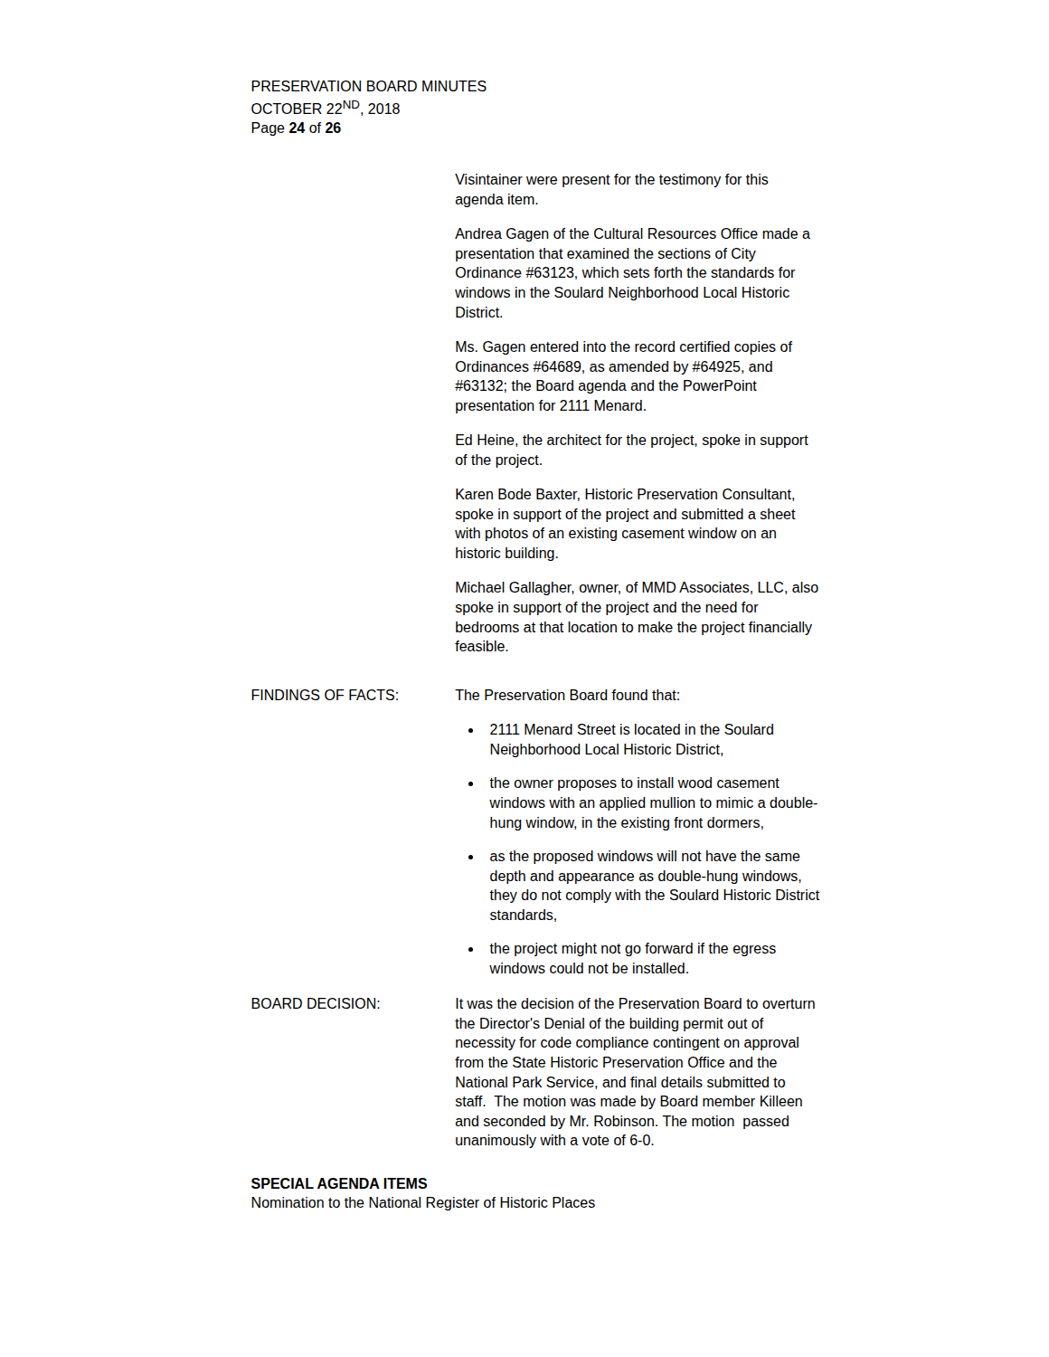PRESERVATION BOARD MINUTES
OCTOBER 22ND, 2018
Page 24 of 26
Visintainer were present for the testimony for this agenda item.
Andrea Gagen of the Cultural Resources Office made a presentation that examined the sections of City Ordinance #63123, which sets forth the standards for windows in the Soulard Neighborhood Local Historic District.
Ms. Gagen entered into the record certified copies of Ordinances #64689, as amended by #64925, and #63132; the Board agenda and the PowerPoint presentation for 2111 Menard.
Ed Heine, the architect for the project, spoke in support of the project.
Karen Bode Baxter, Historic Preservation Consultant, spoke in support of the project and submitted a sheet with photos of an existing casement window on an historic building.
Michael Gallagher, owner, of MMD Associates, LLC, also spoke in support of the project and the need for bedrooms at that location to make the project financially feasible.
FINDINGS OF FACTS:
The Preservation Board found that:
2111 Menard Street is located in the Soulard Neighborhood Local Historic District,
the owner proposes to install wood casement windows with an applied mullion to mimic a double-hung window, in the existing front dormers,
as the proposed windows will not have the same depth and appearance as double-hung windows, they do not comply with the Soulard Historic District standards,
the project might not go forward if the egress windows could not be installed.
BOARD DECISION:
It was the decision of the Preservation Board to overturn the Director's Denial of the building permit out of necessity for code compliance contingent on approval from the State Historic Preservation Office and the National Park Service, and final details submitted to staff. The motion was made by Board member Killeen and seconded by Mr. Robinson. The motion passed unanimously with a vote of 6-0.
SPECIAL AGENDA ITEMS
Nomination to the National Register of Historic Places